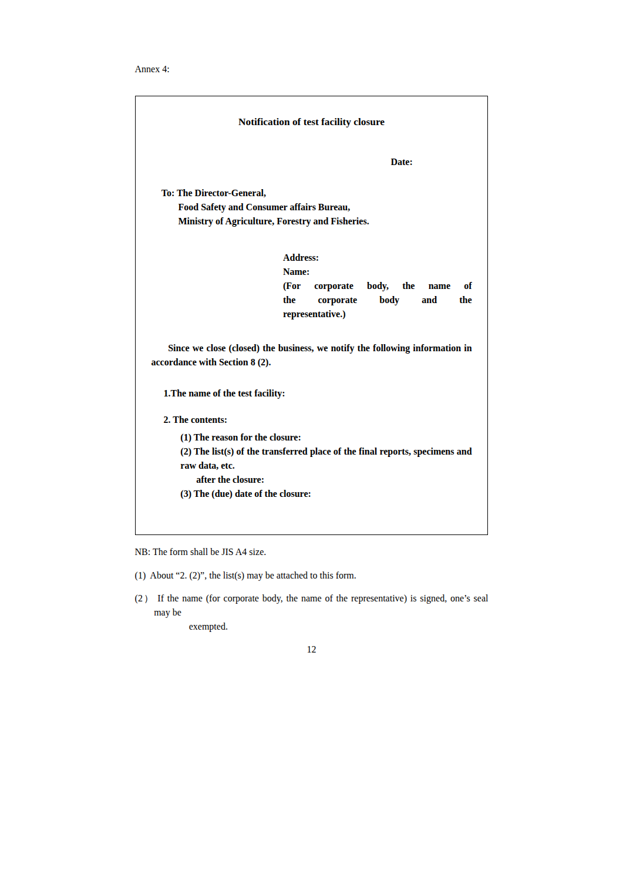Annex 4:
Notification of test facility closure
Date:
To: The Director-General,
Food Safety and Consumer affairs Bureau,
Ministry of Agriculture, Forestry and Fisheries.
Address:
Name:
(For corporate body, the name of
the corporate body and the
representative.)
Since we close (closed) the business, we notify the following information in accordance with Section 8 (2).
1.The name of the test facility:
2. The contents:
(1) The reason for the closure:
(2) The list(s) of the transferred place of the final reports, specimens and raw data, etc.after the closure:
(3) The (due) date of the closure:
NB: The form shall be JIS A4 size.
(1) About “2. (2)”, the list(s) may be attached to this form.
(2） If the name (for corporate body, the name of the representative) is signed, one’s seal may beexempted.
12